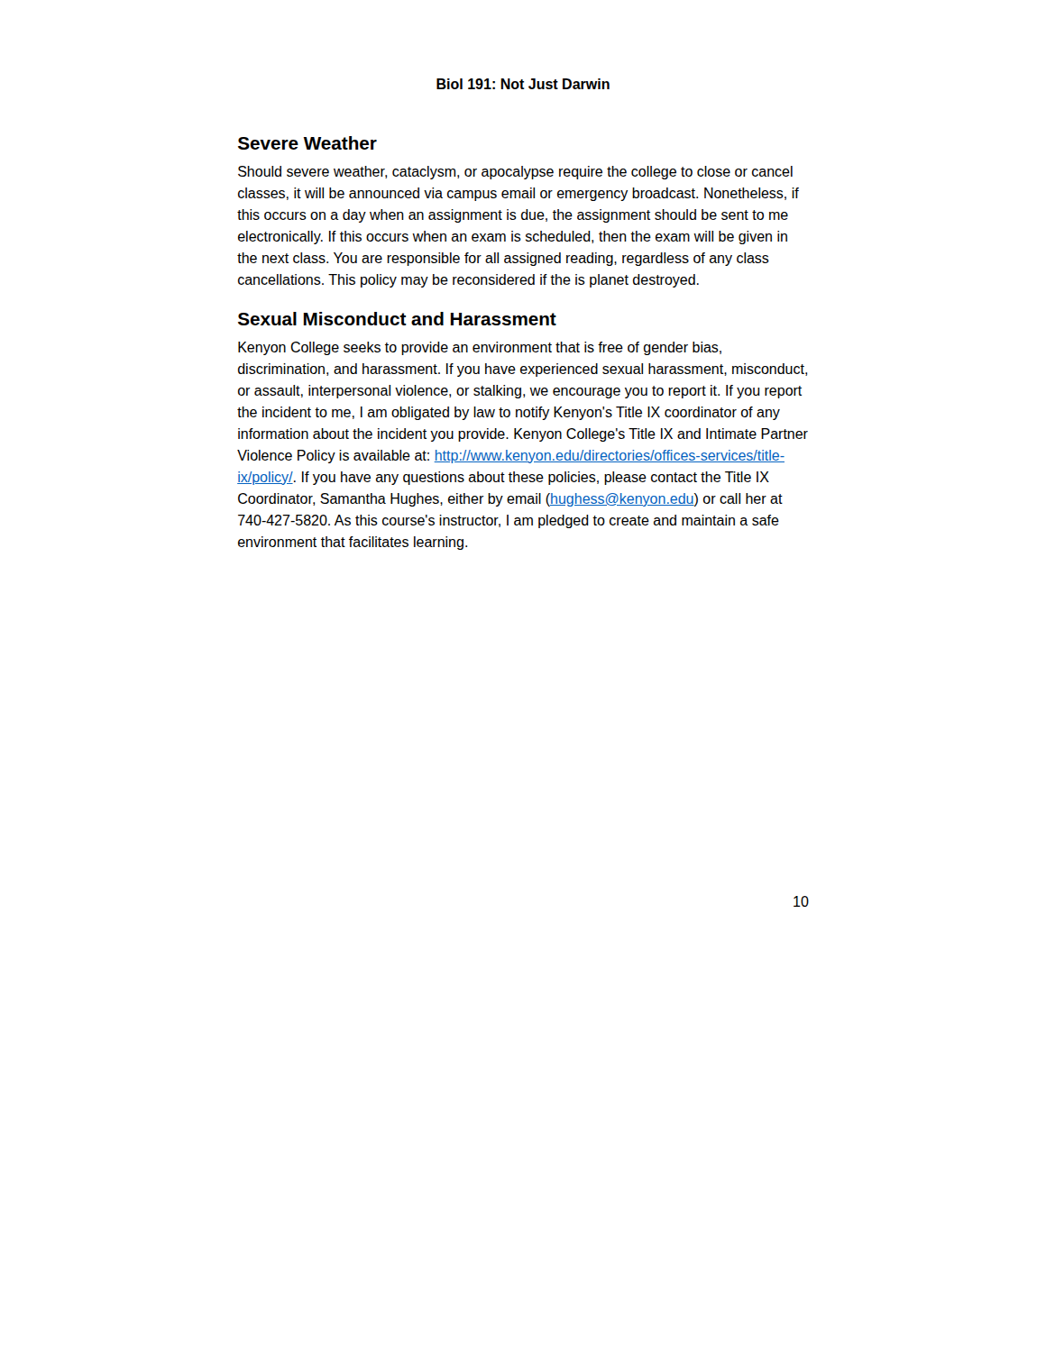Biol 191: Not Just Darwin
Severe Weather
Should severe weather, cataclysm, or apocalypse require the college to close or cancel classes, it will be announced via campus email or emergency broadcast. Nonetheless, if this occurs on a day when an assignment is due, the assignment should be sent to me electronically. If this occurs when an exam is scheduled, then the exam will be given in the next class. You are responsible for all assigned reading, regardless of any class cancellations. This policy may be reconsidered if the is planet destroyed.
Sexual Misconduct and Harassment
Kenyon College seeks to provide an environment that is free of gender bias, discrimination, and harassment. If you have experienced sexual harassment, misconduct, or assault, interpersonal violence, or stalking, we encourage you to report it. If you report the incident to me, I am obligated by law to notify Kenyon's Title IX coordinator of any information about the incident you provide. Kenyon College's Title IX and Intimate Partner Violence Policy is available at: http://www.kenyon.edu/directories/offices-services/title-ix/policy/. If you have any questions about these policies, please contact the Title IX Coordinator, Samantha Hughes, either by email (hughess@kenyon.edu) or call her at 740-427-5820. As this course's instructor, I am pledged to create and maintain a safe environment that facilitates learning.
10